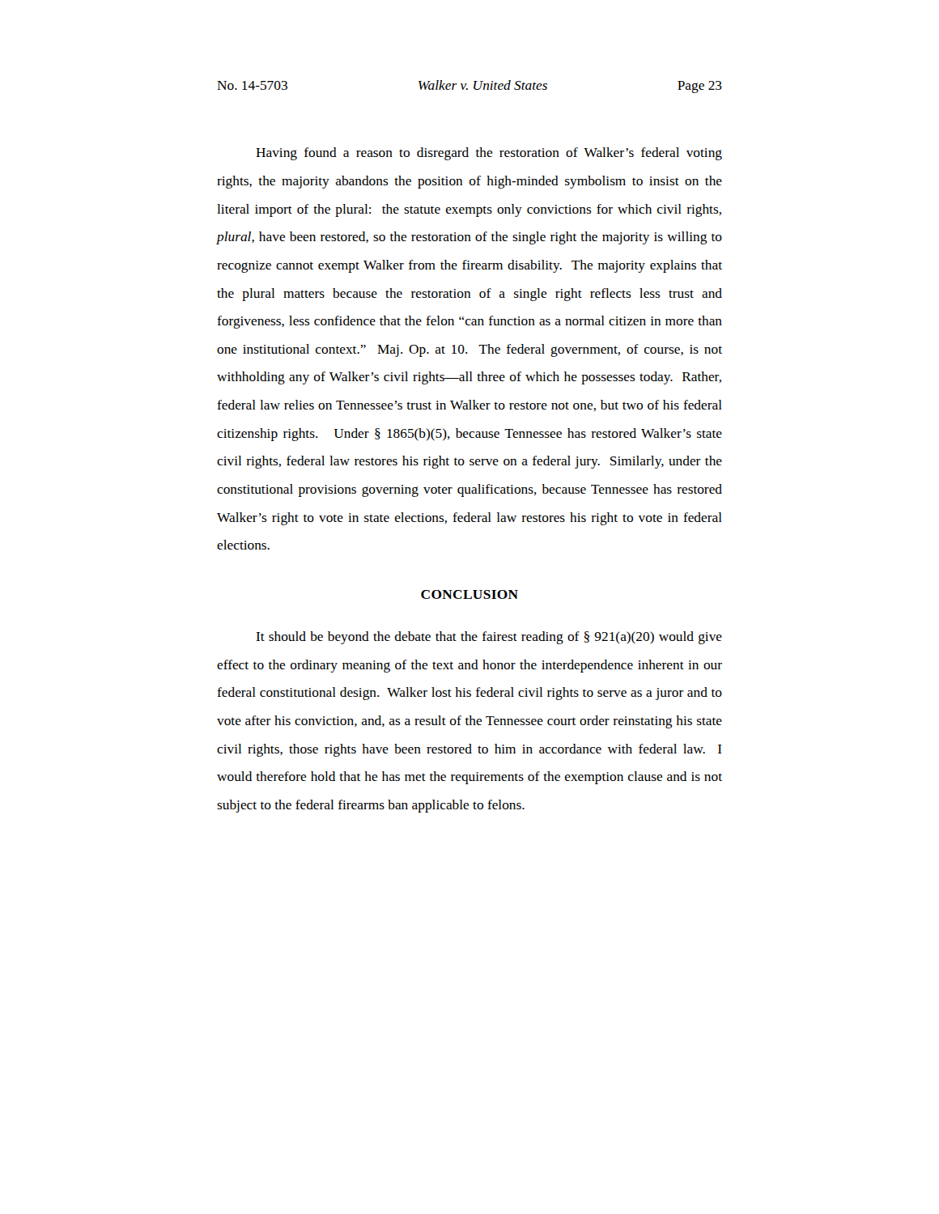No. 14-5703 Walker v. United States Page 23
Having found a reason to disregard the restoration of Walker’s federal voting rights, the majority abandons the position of high-minded symbolism to insist on the literal import of the plural: the statute exempts only convictions for which civil rights, plural, have been restored, so the restoration of the single right the majority is willing to recognize cannot exempt Walker from the firearm disability. The majority explains that the plural matters because the restoration of a single right reflects less trust and forgiveness, less confidence that the felon “can function as a normal citizen in more than one institutional context.” Maj. Op. at 10. The federal government, of course, is not withholding any of Walker’s civil rights—all three of which he possesses today. Rather, federal law relies on Tennessee’s trust in Walker to restore not one, but two of his federal citizenship rights. Under § 1865(b)(5), because Tennessee has restored Walker’s state civil rights, federal law restores his right to serve on a federal jury. Similarly, under the constitutional provisions governing voter qualifications, because Tennessee has restored Walker’s right to vote in state elections, federal law restores his right to vote in federal elections.
CONCLUSION
It should be beyond the debate that the fairest reading of § 921(a)(20) would give effect to the ordinary meaning of the text and honor the interdependence inherent in our federal constitutional design. Walker lost his federal civil rights to serve as a juror and to vote after his conviction, and, as a result of the Tennessee court order reinstating his state civil rights, those rights have been restored to him in accordance with federal law. I would therefore hold that he has met the requirements of the exemption clause and is not subject to the federal firearms ban applicable to felons.